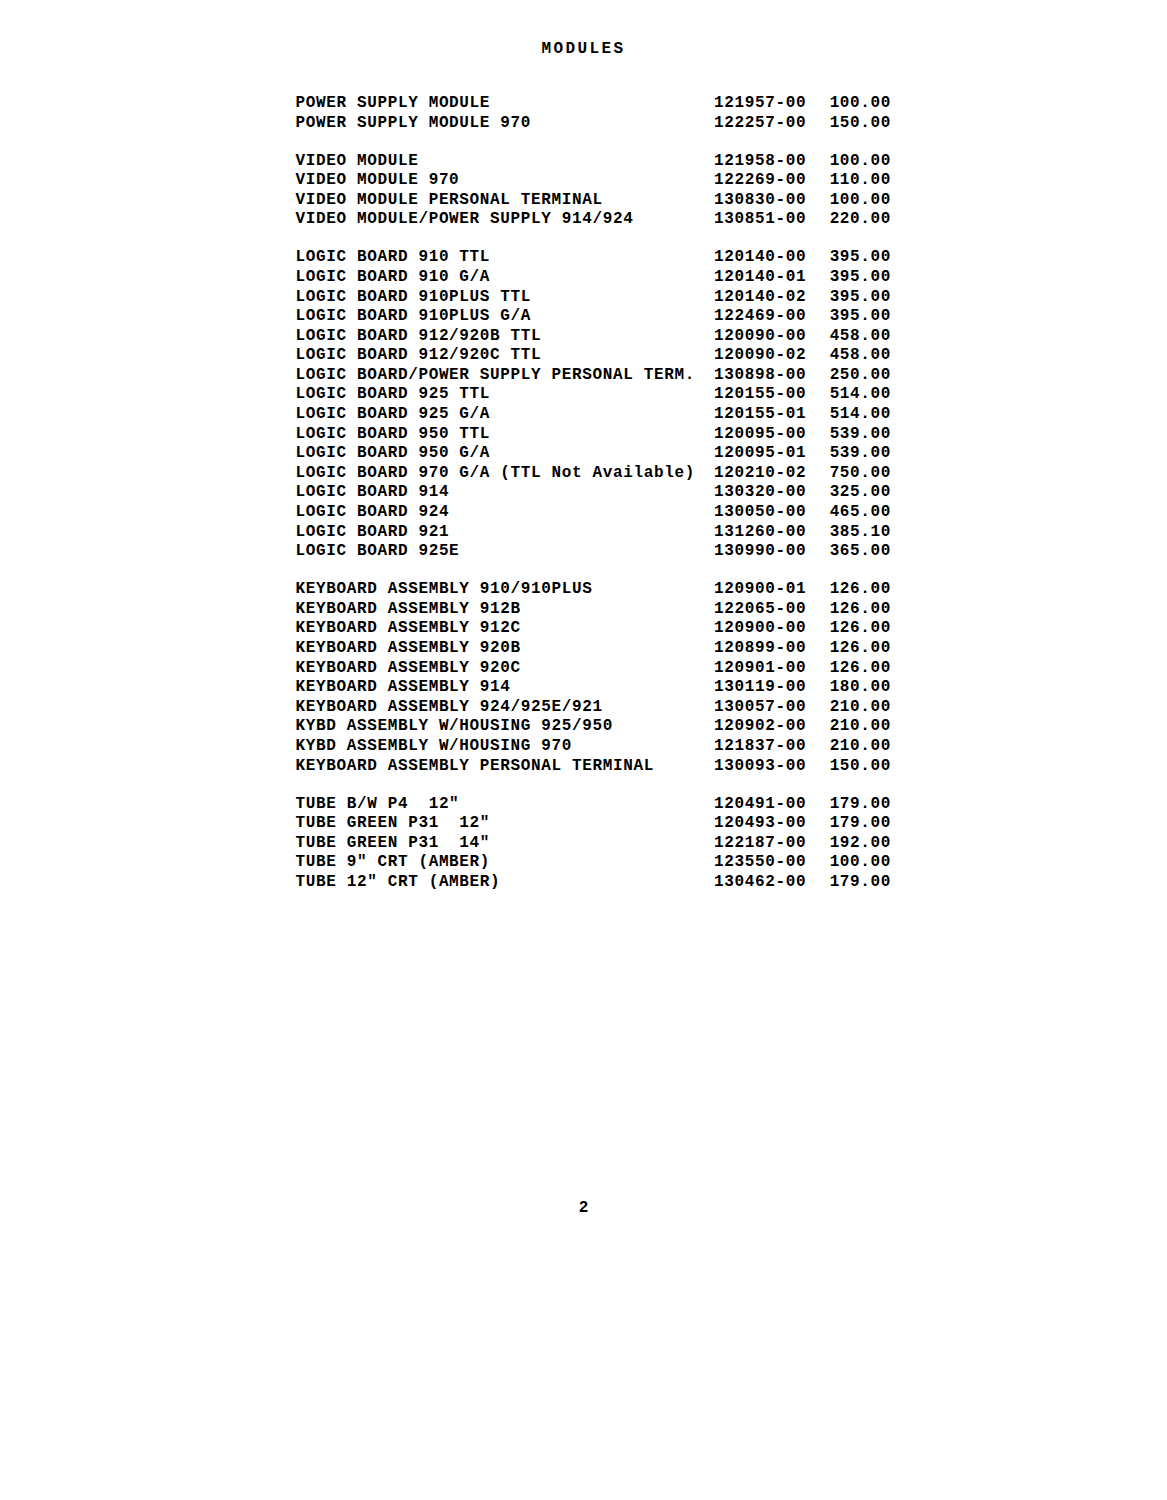MODULES
| POWER SUPPLY MODULE | 121957-00 | 100.00 |
| POWER SUPPLY MODULE 970 | 122257-00 | 150.00 |
| VIDEO MODULE | 121958-00 | 100.00 |
| VIDEO MODULE 970 | 122269-00 | 110.00 |
| VIDEO MODULE PERSONAL TERMINAL | 130830-00 | 100.00 |
| VIDEO MODULE/POWER SUPPLY 914/924 | 130851-00 | 220.00 |
| LOGIC BOARD 910 TTL | 120140-00 | 395.00 |
| LOGIC BOARD 910 G/A | 120140-01 | 395.00 |
| LOGIC BOARD 910PLUS TTL | 120140-02 | 395.00 |
| LOGIC BOARD 910PLUS G/A | 122469-00 | 395.00 |
| LOGIC BOARD 912/920B TTL | 120090-00 | 458.00 |
| LOGIC BOARD 912/920C TTL | 120090-02 | 458.00 |
| LOGIC BOARD/POWER SUPPLY PERSONAL TERM. | 130898-00 | 250.00 |
| LOGIC BOARD 925 TTL | 120155-00 | 514.00 |
| LOGIC BOARD 925 G/A | 120155-01 | 514.00 |
| LOGIC BOARD 950 TTL | 120095-00 | 539.00 |
| LOGIC BOARD 950 G/A | 120095-01 | 539.00 |
| LOGIC BOARD 970 G/A (TTL Not Available) | 120210-02 | 750.00 |
| LOGIC BOARD 914 | 130320-00 | 325.00 |
| LOGIC BOARD 924 | 130050-00 | 465.00 |
| LOGIC BOARD 921 | 131260-00 | 385.10 |
| LOGIC BOARD 925E | 130990-00 | 365.00 |
| KEYBOARD ASSEMBLY 910/910PLUS | 120900-01 | 126.00 |
| KEYBOARD ASSEMBLY 912B | 122065-00 | 126.00 |
| KEYBOARD ASSEMBLY 912C | 120900-00 | 126.00 |
| KEYBOARD ASSEMBLY 920B | 120899-00 | 126.00 |
| KEYBOARD ASSEMBLY 920C | 120901-00 | 126.00 |
| KEYBOARD ASSEMBLY 914 | 130119-00 | 180.00 |
| KEYBOARD ASSEMBLY 924/925E/921 | 130057-00 | 210.00 |
| KYBD ASSEMBLY W/HOUSING 925/950 | 120902-00 | 210.00 |
| KYBD ASSEMBLY W/HOUSING 970 | 121837-00 | 210.00 |
| KEYBOARD ASSEMBLY PERSONAL TERMINAL | 130093-00 | 150.00 |
| TUBE B/W P4 12" | 120491-00 | 179.00 |
| TUBE GREEN P31 12" | 120493-00 | 179.00 |
| TUBE GREEN P31 14" | 122187-00 | 192.00 |
| TUBE 9" CRT (AMBER) | 123550-00 | 100.00 |
| TUBE 12" CRT (AMBER) | 130462-00 | 179.00 |
2